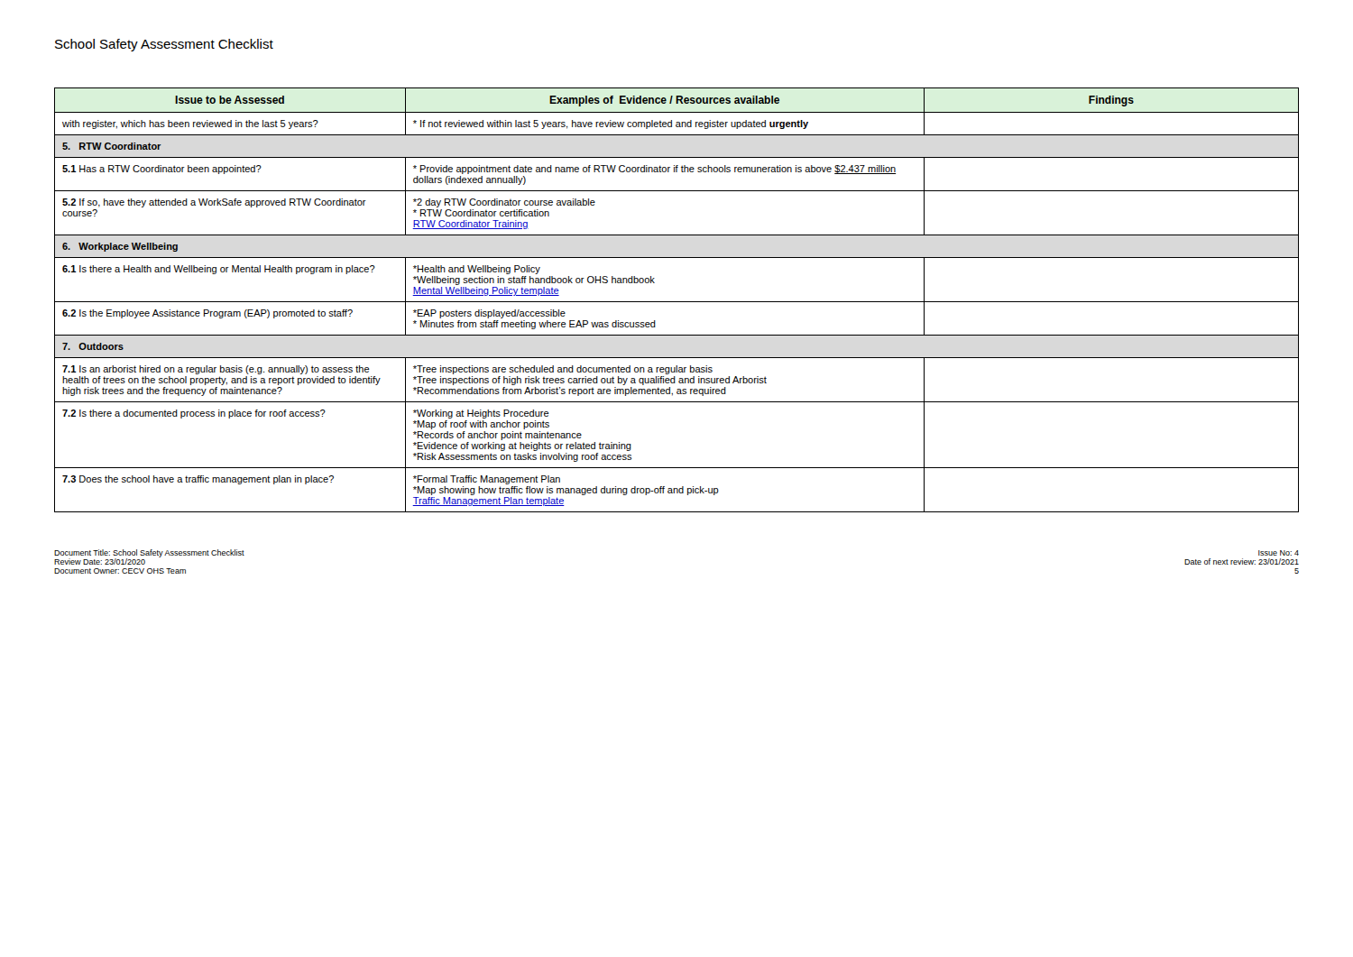School Safety Assessment Checklist
| Issue to be Assessed | Examples of Evidence / Resources available | Findings |
| --- | --- | --- |
| with register, which has been reviewed in the last 5 years? | * If not reviewed within last 5 years, have review completed and register updated urgently | |
| 5. RTW Coordinator |
| 5.1 Has a RTW Coordinator been appointed? | * Provide appointment date and name of RTW Coordinator if the schools remuneration is above $2.437 million dollars (indexed annually) | |
| 5.2 If so, have they attended a WorkSafe approved RTW Coordinator course? | *2 day RTW Coordinator course available * RTW Coordinator certification RTW Coordinator Training | |
| 6. Workplace Wellbeing |
| 6.1 Is there a Health and Wellbeing or Mental Health program in place? | *Health and Wellbeing Policy *Wellbeing section in staff handbook or OHS handbook Mental Wellbeing Policy template | |
| 6.2 Is the Employee Assistance Program (EAP) promoted to staff? | *EAP posters displayed/accessible * Minutes from staff meeting where EAP was discussed | |
| 7. Outdoors |
| 7.1 Is an arborist hired on a regular basis (e.g. annually) to assess the health of trees on the school property, and is a report provided to identify high risk trees and the frequency of maintenance? | *Tree inspections are scheduled and documented on a regular basis *Tree inspections of high risk trees carried out by a qualified and insured Arborist *Recommendations from Arborist’s report are implemented, as required | |
| 7.2 Is there a documented process in place for roof access? | *Working at Heights Procedure *Map of roof with anchor points *Records of anchor point maintenance *Evidence of working at heights or related training *Risk Assessments on tasks involving roof access | |
| 7.3 Does the school have a traffic management plan in place? | *Formal Traffic Management Plan *Map showing how traffic flow is managed during drop-off and pick-up Traffic Management Plan template | |
Document Title: School Safety Assessment Checklist
Review Date: 23/01/2020
Document Owner: CECV OHS Team
Issue No: 4
Date of next review: 23/01/2021
5